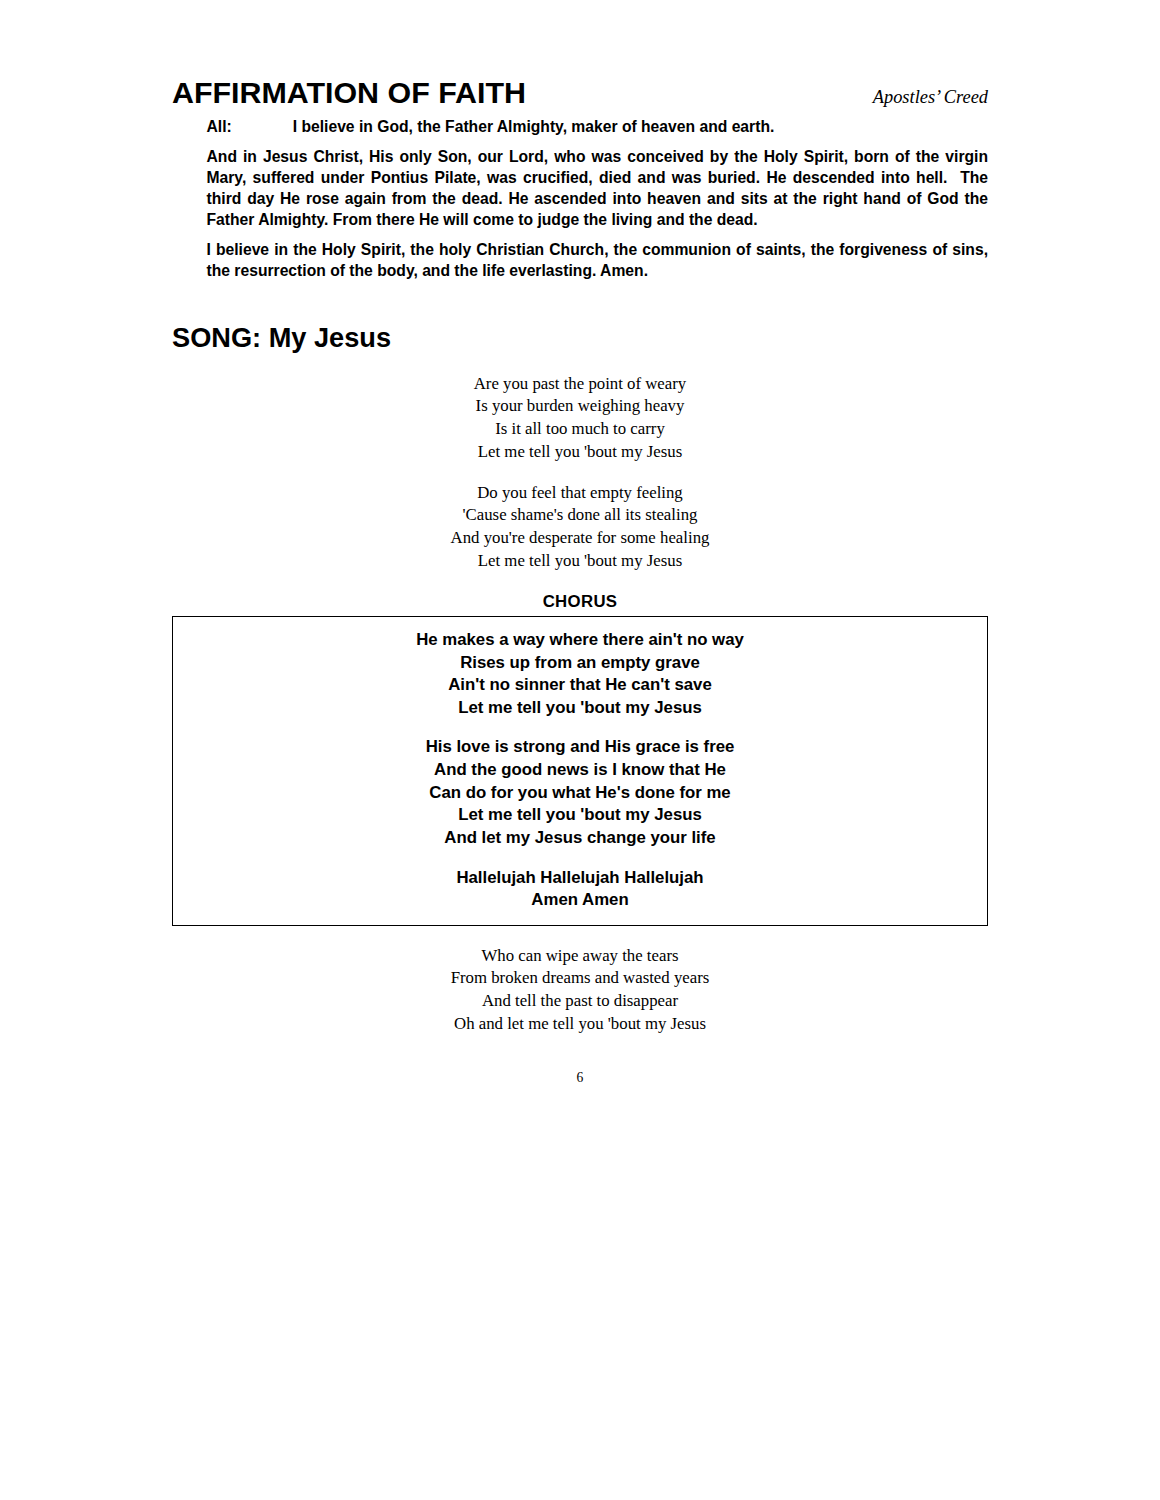AFFIRMATION OF FAITH
Apostles’ Creed
All: I believe in God, the Father Almighty, maker of heaven and earth.
And in Jesus Christ, His only Son, our Lord, who was conceived by the Holy Spirit, born of the virgin Mary, suffered under Pontius Pilate, was crucified, died and was buried. He descended into hell. The third day He rose again from the dead. He ascended into heaven and sits at the right hand of God the Father Almighty. From there He will come to judge the living and the dead.
I believe in the Holy Spirit, the holy Christian Church, the communion of saints, the forgiveness of sins, the resurrection of the body, and the life everlasting. Amen.
SONG: My Jesus
Are you past the point of weary
Is your burden weighing heavy
Is it all too much to carry
Let me tell you 'bout my Jesus
Do you feel that empty feeling
'Cause shame's done all its stealing
And you're desperate for some healing
Let me tell you 'bout my Jesus
CHORUS
He makes a way where there ain't no way
Rises up from an empty grave
Ain't no sinner that He can't save
Let me tell you 'bout my Jesus
His love is strong and His grace is free
And the good news is I know that He
Can do for you what He's done for me
Let me tell you 'bout my Jesus
And let my Jesus change your life
Hallelujah Hallelujah Hallelujah
Amen Amen
Who can wipe away the tears
From broken dreams and wasted years
And tell the past to disappear
Oh and let me tell you 'bout my Jesus
6